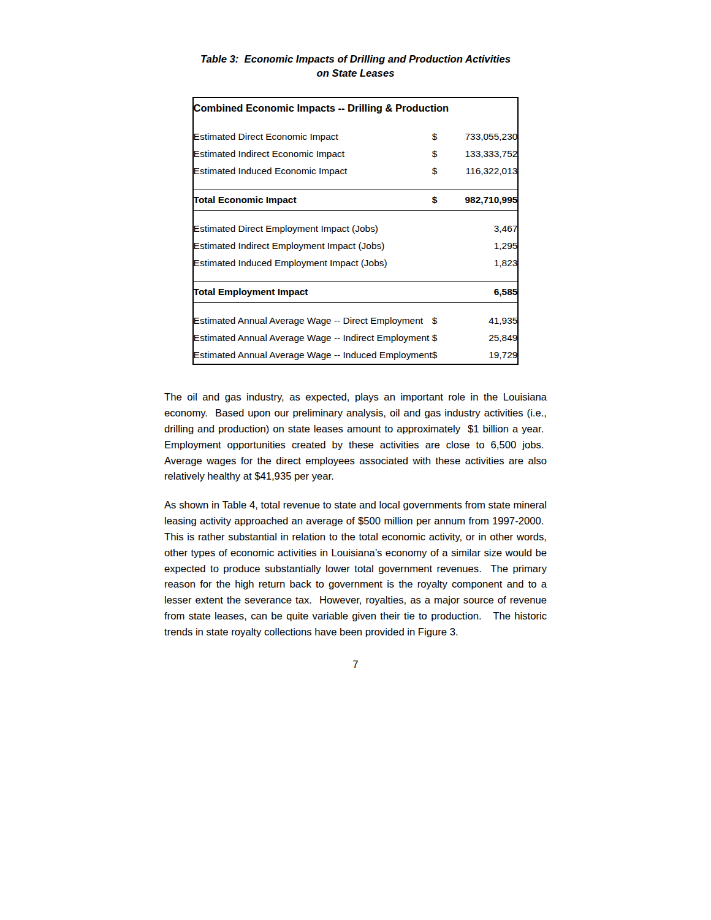Table 3: Economic Impacts of Drilling and Production Activities
on State Leases
| Combined Economic Impacts -- Drilling & Production |
| Estimated Direct Economic Impact | $ | 733,055,230 |
| Estimated Indirect Economic Impact | $ | 133,333,752 |
| Estimated Induced Economic Impact | $ | 116,322,013 |
| Total Economic Impact | $ | 982,710,995 |
| Estimated Direct Employment Impact (Jobs) | | 3,467 |
| Estimated Indirect Employment Impact (Jobs) | | 1,295 |
| Estimated Induced Employment Impact (Jobs) | | 1,823 |
| Total Employment Impact | | 6,585 |
| Estimated Annual Average Wage -- Direct Employment | $ | 41,935 |
| Estimated Annual Average Wage -- Indirect Employment | $ | 25,849 |
| Estimated Annual Average Wage -- Induced Employment | $ | 19,729 |
The oil and gas industry, as expected, plays an important role in the Louisiana economy. Based upon our preliminary analysis, oil and gas industry activities (i.e., drilling and production) on state leases amount to approximately $1 billion a year. Employment opportunities created by these activities are close to 6,500 jobs. Average wages for the direct employees associated with these activities are also relatively healthy at $41,935 per year.
As shown in Table 4, total revenue to state and local governments from state mineral leasing activity approached an average of $500 million per annum from 1997-2000. This is rather substantial in relation to the total economic activity, or in other words, other types of economic activities in Louisiana’s economy of a similar size would be expected to produce substantially lower total government revenues. The primary reason for the high return back to government is the royalty component and to a lesser extent the severance tax. However, royalties, as a major source of revenue from state leases, can be quite variable given their tie to production. The historic trends in state royalty collections have been provided in Figure 3.
7